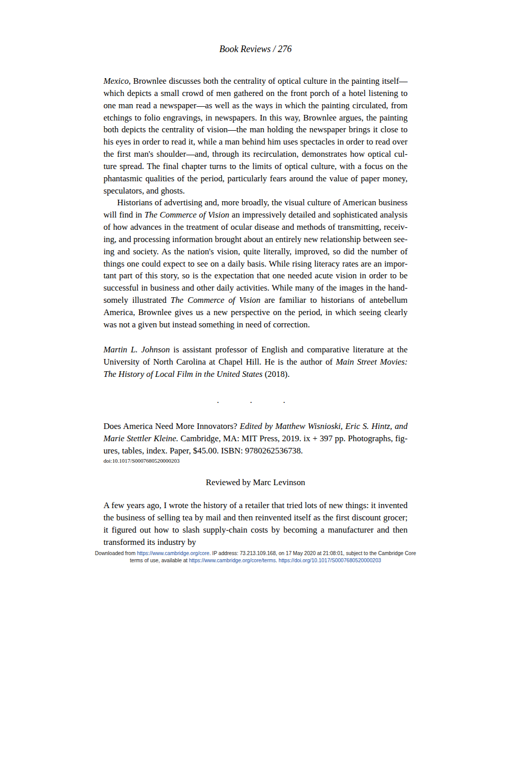Book Reviews / 276
Mexico, Brownlee discusses both the centrality of optical culture in the painting itself—which depicts a small crowd of men gathered on the front porch of a hotel listening to one man read a newspaper—as well as the ways in which the painting circulated, from etchings to folio engravings, in newspapers. In this way, Brownlee argues, the painting both depicts the centrality of vision—the man holding the newspaper brings it close to his eyes in order to read it, while a man behind him uses spectacles in order to read over the first man's shoulder—and, through its recirculation, demonstrates how optical culture spread. The final chapter turns to the limits of optical culture, with a focus on the phantasmic qualities of the period, particularly fears around the value of paper money, speculators, and ghosts.
Historians of advertising and, more broadly, the visual culture of American business will find in The Commerce of Vision an impressively detailed and sophisticated analysis of how advances in the treatment of ocular disease and methods of transmitting, receiving, and processing information brought about an entirely new relationship between seeing and society. As the nation's vision, quite literally, improved, so did the number of things one could expect to see on a daily basis. While rising literacy rates are an important part of this story, so is the expectation that one needed acute vision in order to be successful in business and other daily activities. While many of the images in the handsomely illustrated The Commerce of Vision are familiar to historians of antebellum America, Brownlee gives us a new perspective on the period, in which seeing clearly was not a given but instead something in need of correction.
Martin L. Johnson is assistant professor of English and comparative literature at the University of North Carolina at Chapel Hill. He is the author of Main Street Movies: The History of Local Film in the United States (2018).
. . .
Does America Need More Innovators? Edited by Matthew Wisnioski, Eric S. Hintz, and Marie Stettler Kleine. Cambridge, MA: MIT Press, 2019. ix + 397 pp. Photographs, figures, tables, index. Paper, $45.00. ISBN: 9780262536738.
doi:10.1017/S0007680520000203
Reviewed by Marc Levinson
A few years ago, I wrote the history of a retailer that tried lots of new things: it invented the business of selling tea by mail and then reinvented itself as the first discount grocer; it figured out how to slash supply-chain costs by becoming a manufacturer and then transformed its industry by
Downloaded from https://www.cambridge.org/core. IP address: 73.213.109.168, on 17 May 2020 at 21:08:01, subject to the Cambridge Core terms of use, available at https://www.cambridge.org/core/terms. https://doi.org/10.1017/S0007680520000203